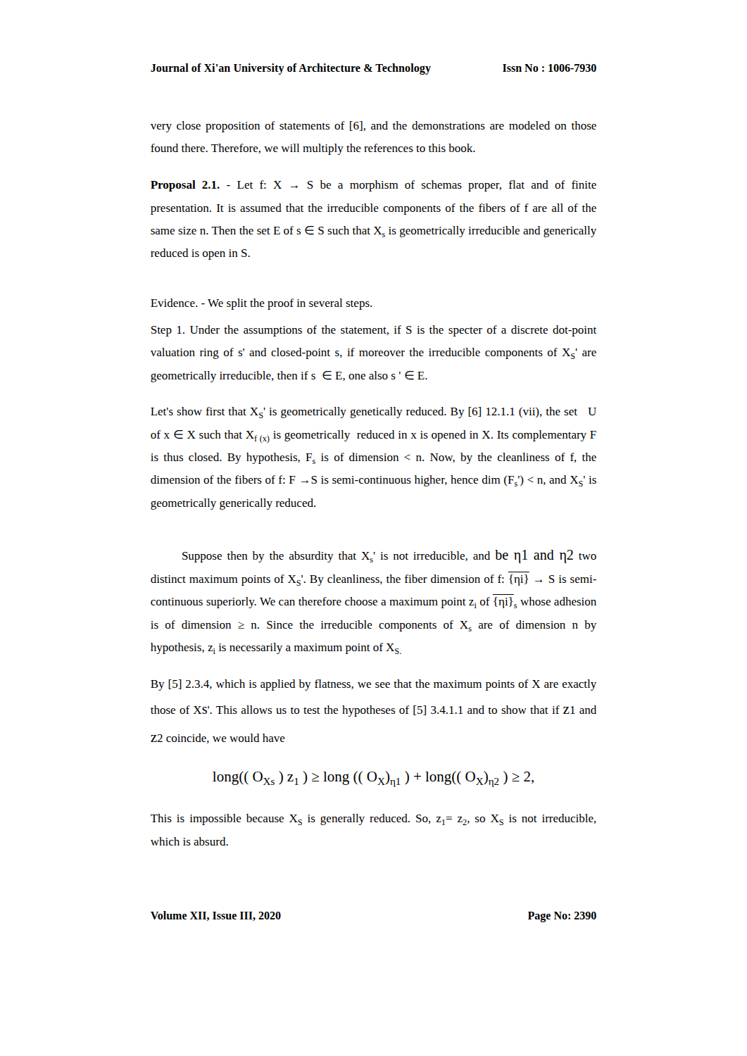Journal of Xi'an University of Architecture & Technology Issn No : 1006-7930
very close proposition of statements of [6], and the demonstrations are modeled on those found there. Therefore, we will multiply the references to this book.
Proposal 2.1. - Let f: X → S be a morphism of schemas proper, flat and of finite presentation. It is assumed that the irreducible components of the fibers of f are all of the same size n. Then the set E of s ∈ S such that Xs is geometrically irreducible and generically reduced is open in S.
Evidence. - We split the proof in several steps.
Step 1. Under the assumptions of the statement, if S is the specter of a discrete dot-point valuation ring of s' and closed-point s, if moreover the irreducible components of XS' are geometrically irreducible, then if s ∈ E, one also s ' ∈ E.
Let's show first that XS' is geometrically genetically reduced. By [6] 12.1.1 (vii), the set U of x ∈ X such that Xf (x) is geometrically reduced in x is opened in X. Its complementary F is thus closed. By hypothesis, Fs is of dimension < n. Now, by the cleanliness of f, the dimension of the fibers of f: F →S is semi-continuous higher, hence dim (Fs') < n, and XS' is geometrically generically reduced.
Suppose then by the absurdity that Xs' is not irreducible, and be η1 and η2 two distinct maximum points of XS'. By cleanliness, the fiber dimension of f: {ηi} → S is semi-continuous superiorly. We can therefore choose a maximum point zi of {ηi}s whose adhesion is of dimension ≥ n. Since the irreducible components of Xs are of dimension n by hypothesis, zi is necessarily a maximum point of XS.
By [5] 2.3.4, which is applied by flatness, we see that the maximum points of X are exactly those of Xs'. This allows us to test the hypotheses of [5] 3.4.1.1 and to show that if z1 and z2 coincide, we would have
long(( OXs ) z1 ) ≥ long (( OX)η1 ) + long(( OX)η2 ) ≥ 2,
This is impossible because XS is generally reduced. So, z1= z2, so XS is not irreducible, which is absurd.
Volume XII, Issue III, 2020 Page No: 2390